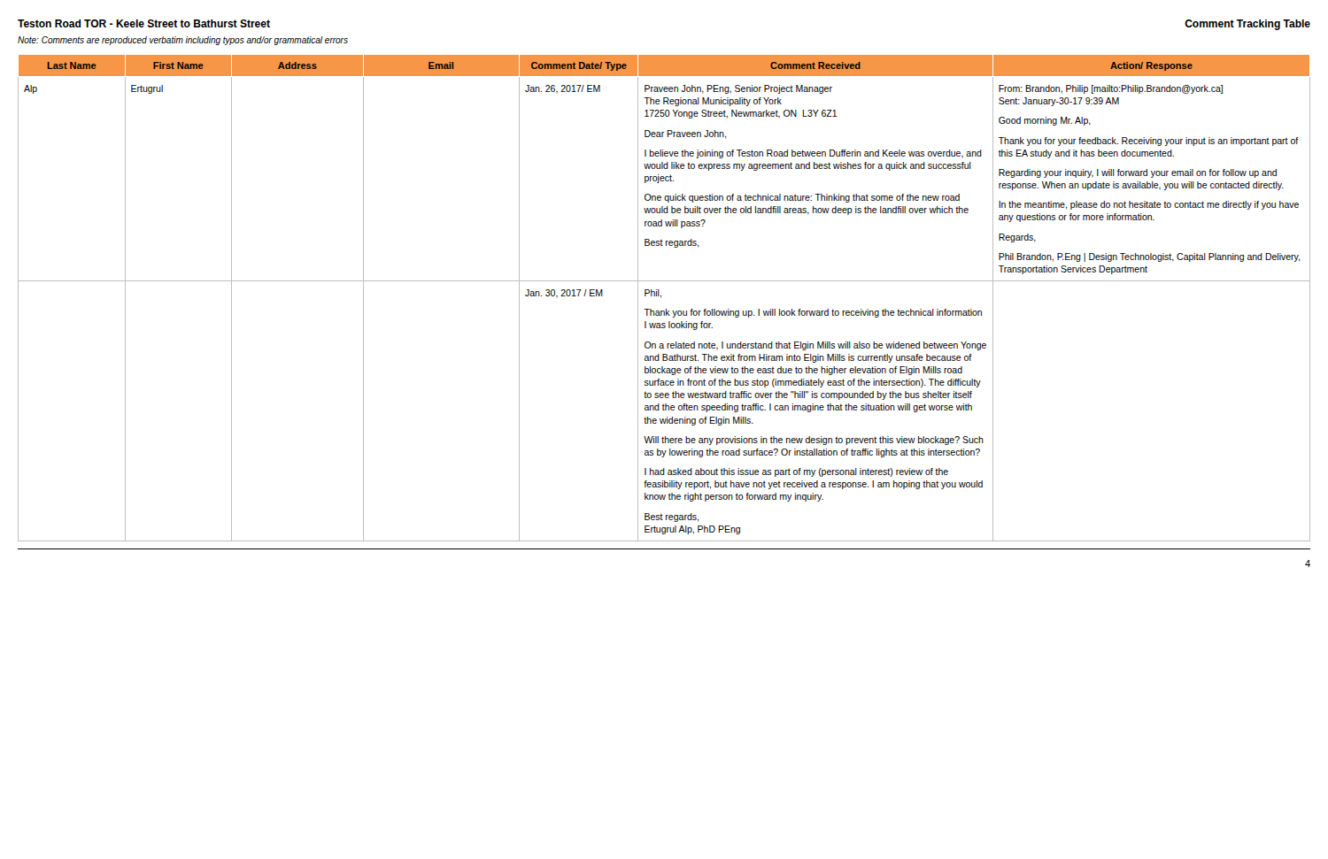Comment Tracking Table
Teston Road TOR - Keele Street to Bathurst Street
Note: Comments are reproduced verbatim including typos and/or grammatical errors
| Last Name | First Name | Address | Email | Comment Date/ Type | Comment Received | Action/ Response |
| --- | --- | --- | --- | --- | --- | --- |
| Alp | Ertugrul | | | Jan. 26, 2017/ EM | Praveen John, PEng, Senior Project Manager The Regional Municipality of York 17250 Yonge Street, Newmarket, ON L3Y 6Z1 Dear Praveen John, I believe the joining of Teston Road between Dufferin and Keele was overdue, and would like to express my agreement and best wishes for a quick and successful project. One quick question of a technical nature: Thinking that some of the new road would be built over the old landfill areas, how deep is the landfill over which the road will pass? Best regards, | From: Brandon, Philip [mailto:Philip.Brandon@york.ca] Sent: January-30-17 9:39 AM Good morning Mr. Alp, Thank you for your feedback. Receiving your input is an important part of this EA study and it has been documented. Regarding your inquiry, I will forward your email on for follow up and response. When an update is available, you will be contacted directly. In the meantime, please do not hesitate to contact me directly if you have any questions or for more information. Regards, Phil Brandon, P.Eng / Design Technologist, Capital Planning and Delivery, Transportation Services Department |
| | | | | Jan. 30, 2017 / EM | Phil, Thank you for following up. I will look forward to receiving the technical information I was looking for. On a related note, I understand that Elgin Mills will also be widened between Yonge and Bathurst. The exit from Hiram into Elgin Mills is currently unsafe because of blockage of the view to the east due to the higher elevation of Elgin Mills road surface in front of the bus stop (immediately east of the intersection). The difficulty to see the westward traffic over the "hill" is compounded by the bus shelter itself and the often speeding traffic. I can imagine that the situation will get worse with the widening of Elgin Mills. Will there be any provisions in the new design to prevent this view blockage? Such as by lowering the road surface? Or installation of traffic lights at this intersection? I had asked about this issue as part of my (personal interest) review of the feasibility report, but have not yet received a response. I am hoping that you would know the right person to forward my inquiry. Best regards, Ertugrul Alp, PhD PEng | |
4